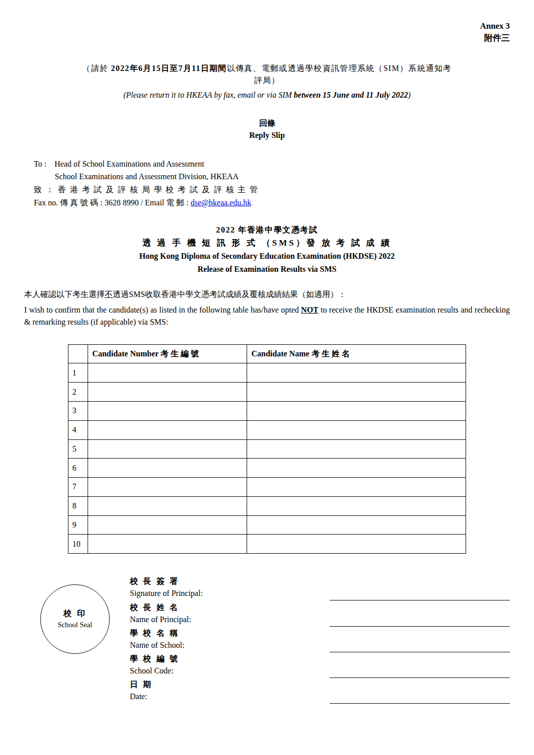Annex 3
附件三
（請於 2022年6月15日至7月11日期間以傳真、電郵或透過學校資訊管理系統（SIM）系統通知考評局）
(Please return it to HKEAA by fax, email or via SIM between 15 June and 11 July 2022)
回條
Reply Slip
To : Head of School Examinations and Assessment
School Examinations and Assessment Division, HKEAA
致 ： 香 港 考 試 及 評 核 局 學 校 考 試 及 評 核 主 管
Fax no. 傳 真 號 碼 : 3628 8990 / Email 電 郵 : dse@hkeaa.edu.hk
2022 年香港中學文憑考試
透 過 手 機 短 訊 形 式 （SMS）發 放 考 試 成 績
Hong Kong Diploma of Secondary Education Examination (HKDSE) 2022
Release of Examination Results via SMS
本人確認以下考生選擇不透過SMS收取香港中學文憑考試成績及覆核成績結果（如適用）：
I wish to confirm that the candidate(s) as listed in the following table has/have opted NOT to receive the HKDSE examination results and rechecking & remarking results (if applicable) via SMS:
| | Candidate Number 考 生 編 號 | Candidate Name 考 生 姓 名 |
| --- | --- | --- |
| 1 | | |
| 2 | | |
| 3 | | |
| 4 | | |
| 5 | | |
| 6 | | |
| 7 | | |
| 8 | | |
| 9 | | |
| 10 | | |
校 印
School Seal
| 校 長 簽 署 Signature of Principal: | |
| 校 長 姓 名 Name of Principal: | |
| 學 校 名 稱 Name of School: | |
| 學 校 編 號 School Code: | |
| 日 期 Date: | |